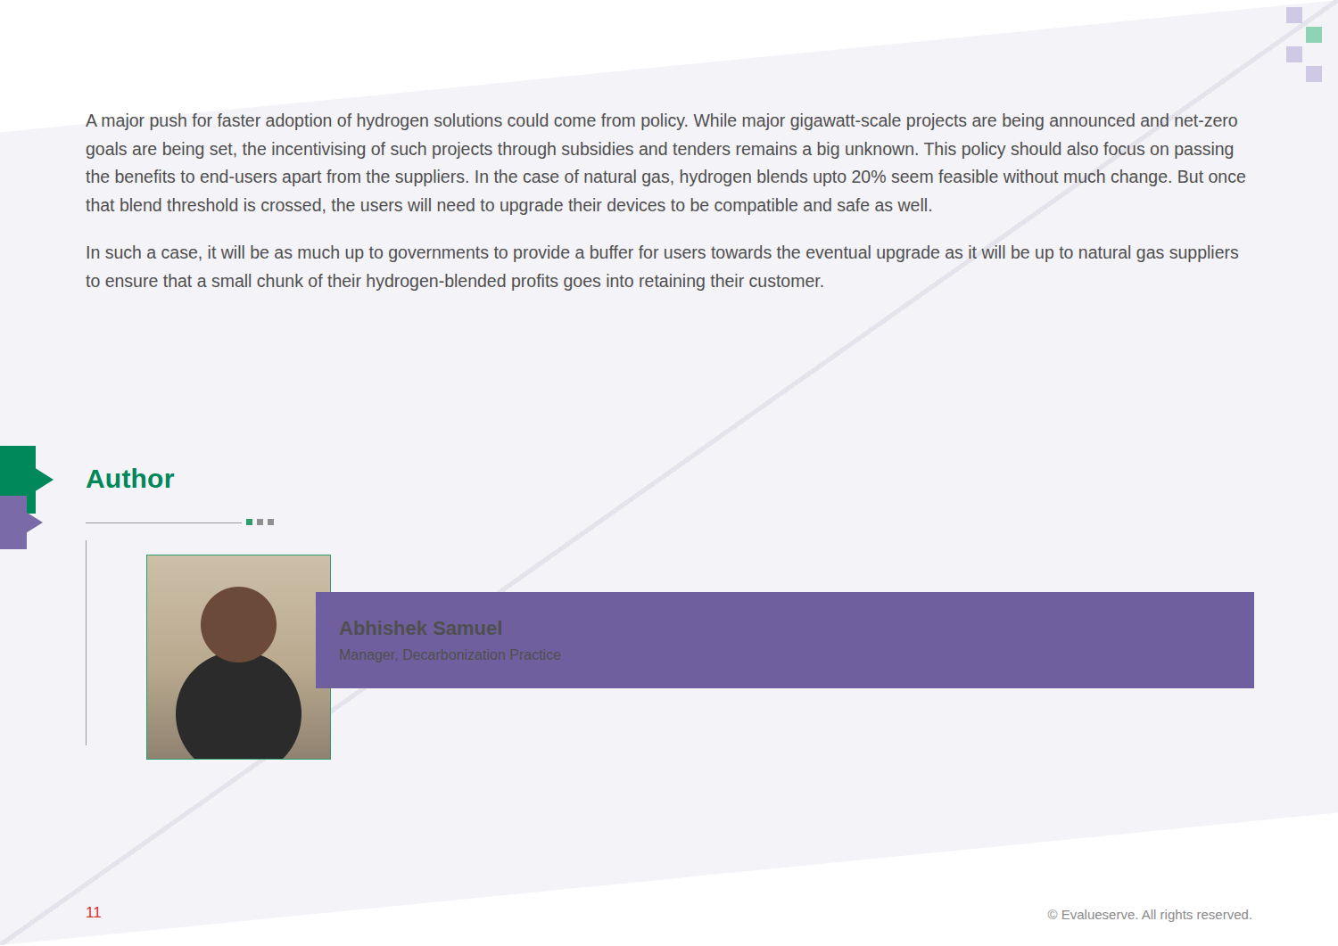A major push for faster adoption of hydrogen solutions could come from policy. While major gigawatt-scale projects are being announced and net-zero goals are being set, the incentivising of such projects through subsidies and tenders remains a big unknown. This policy should also focus on passing the benefits to end-users apart from the suppliers. In the case of natural gas, hydrogen blends upto 20% seem feasible without much change. But once that blend threshold is crossed, the users will need to upgrade their devices to be compatible and safe as well.
In such a case, it will be as much up to governments to provide a buffer for users towards the eventual upgrade as it will be up to natural gas suppliers to ensure that a small chunk of their hydrogen-blended profits goes into retaining their customer.
Author
Abhishek Samuel
Manager, Decarbonization Practice
11
© Evalueserve. All rights reserved.